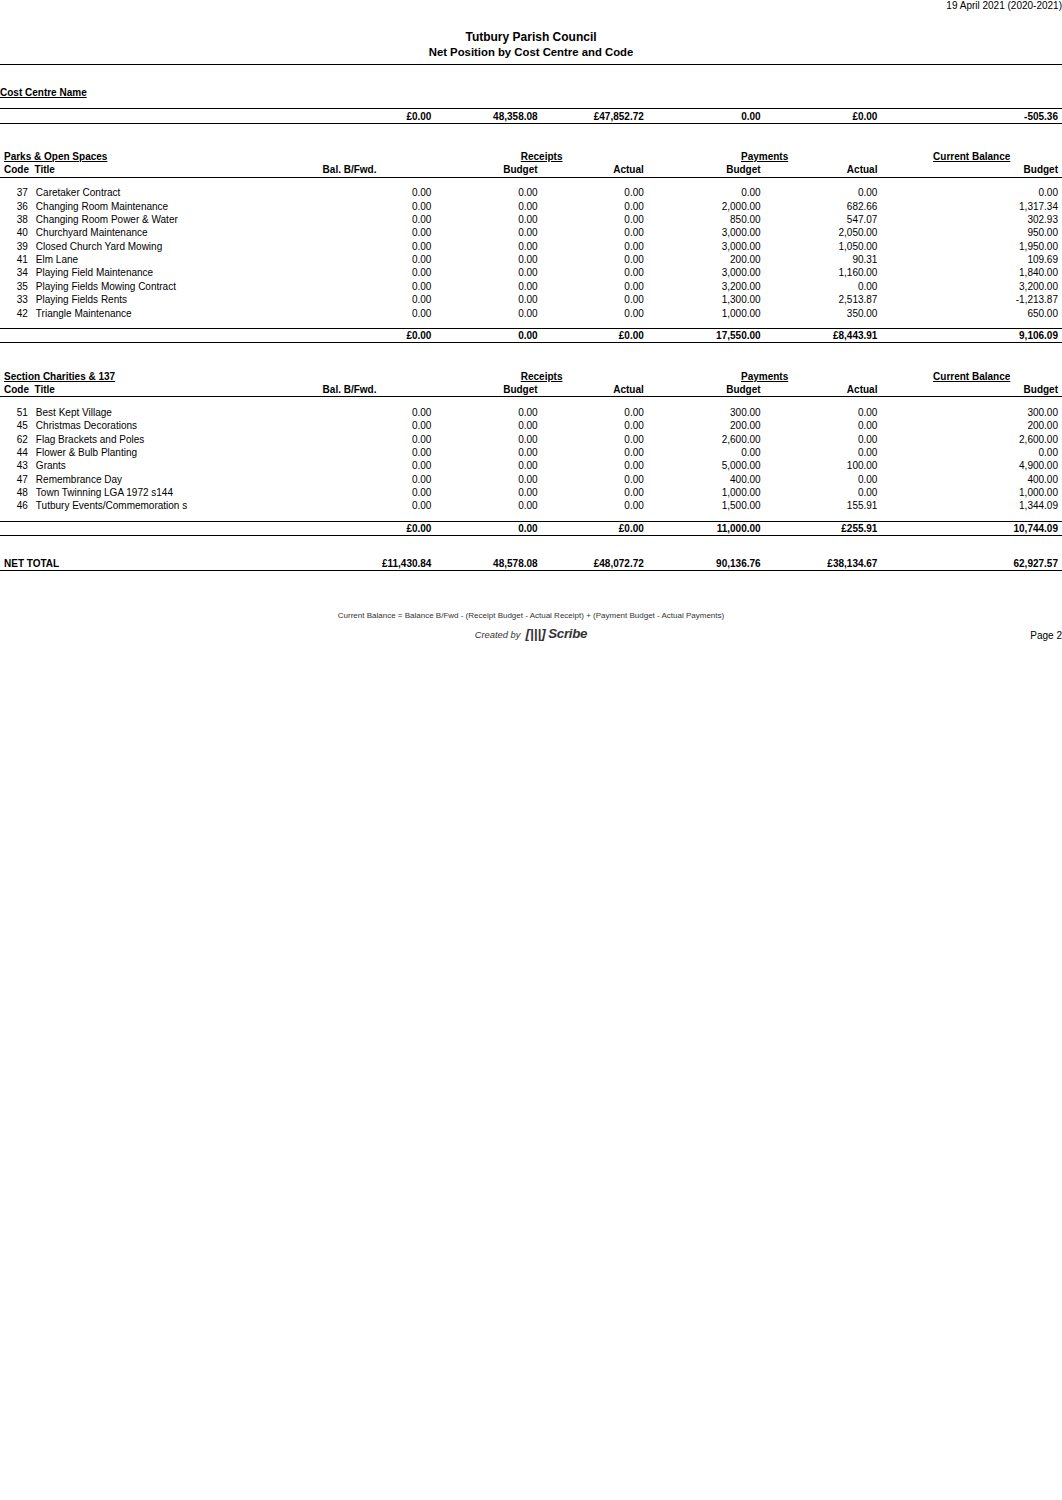19 April 2021 (2020-2021)
Tutbury Parish Council
Net Position by Cost Centre and Code
Cost Centre Name
| | £0.00 | 48,358.08 | £47,852.72 | 0.00 | £0.00 | -505.36 |
| Parks & Open Spaces | | Receipts | Payments | Current Balance |
| Code Title | Bal. B/Fwd. | Budget | Actual | Budget | Actual | Budget |
| 37 | Caretaker Contract | 0.00 | 0.00 | 0.00 | 0.00 | 0.00 | 0.00 |
| 36 | Changing Room Maintenance | 0.00 | 0.00 | 0.00 | 2,000.00 | 682.66 | 1,317.34 |
| 38 | Changing Room Power & Water | 0.00 | 0.00 | 0.00 | 850.00 | 547.07 | 302.93 |
| 40 | Churchyard Maintenance | 0.00 | 0.00 | 0.00 | 3,000.00 | 2,050.00 | 950.00 |
| 39 | Closed Church Yard Mowing | 0.00 | 0.00 | 0.00 | 3,000.00 | 1,050.00 | 1,950.00 |
| 41 | Elm Lane | 0.00 | 0.00 | 0.00 | 200.00 | 90.31 | 109.69 |
| 34 | Playing Field Maintenance | 0.00 | 0.00 | 0.00 | 3,000.00 | 1,160.00 | 1,840.00 |
| 35 | Playing Fields Mowing Contract | 0.00 | 0.00 | 0.00 | 3,200.00 | 0.00 | 3,200.00 |
| 33 | Playing Fields Rents | 0.00 | 0.00 | 0.00 | 1,300.00 | 2,513.87 | -1,213.87 |
| 42 | Triangle Maintenance | 0.00 | 0.00 | 0.00 | 1,000.00 | 350.00 | 650.00 |
| | £0.00 | 0.00 | £0.00 | 17,550.00 | £8,443.91 | 9,106.09 |
| Section Charities & 137 | | Receipts | Payments | Current Balance |
| Code Title | Bal. B/Fwd. | Budget | Actual | Budget | Actual | Budget |
| 51 | Best Kept Village | 0.00 | 0.00 | 0.00 | 300.00 | 0.00 | 300.00 |
| 45 | Christmas Decorations | 0.00 | 0.00 | 0.00 | 200.00 | 0.00 | 200.00 |
| 62 | Flag Brackets and Poles | 0.00 | 0.00 | 0.00 | 2,600.00 | 0.00 | 2,600.00 |
| 44 | Flower & Bulb Planting | 0.00 | 0.00 | 0.00 | 0.00 | 0.00 | 0.00 |
| 43 | Grants | 0.00 | 0.00 | 0.00 | 5,000.00 | 100.00 | 4,900.00 |
| 47 | Remembrance Day | 0.00 | 0.00 | 0.00 | 400.00 | 0.00 | 400.00 |
| 48 | Town Twinning LGA 1972 s144 | 0.00 | 0.00 | 0.00 | 1,000.00 | 0.00 | 1,000.00 |
| 46 | Tutbury Events/Commemoration s | 0.00 | 0.00 | 0.00 | 1,500.00 | 155.91 | 1,344.09 |
| | £0.00 | 0.00 | £0.00 | 11,000.00 | £255.91 | 10,744.09 |
| NET TOTAL | £11,430.84 | 48,578.08 | £48,072.72 | 90,136.76 | £38,134.67 | 62,927.57 |
Current Balance = Balance B/Fwd - (Receipt Budget - Actual Receipt) + (Payment Budget - Actual Payments)
Created by [|||] Scribe
Page 2